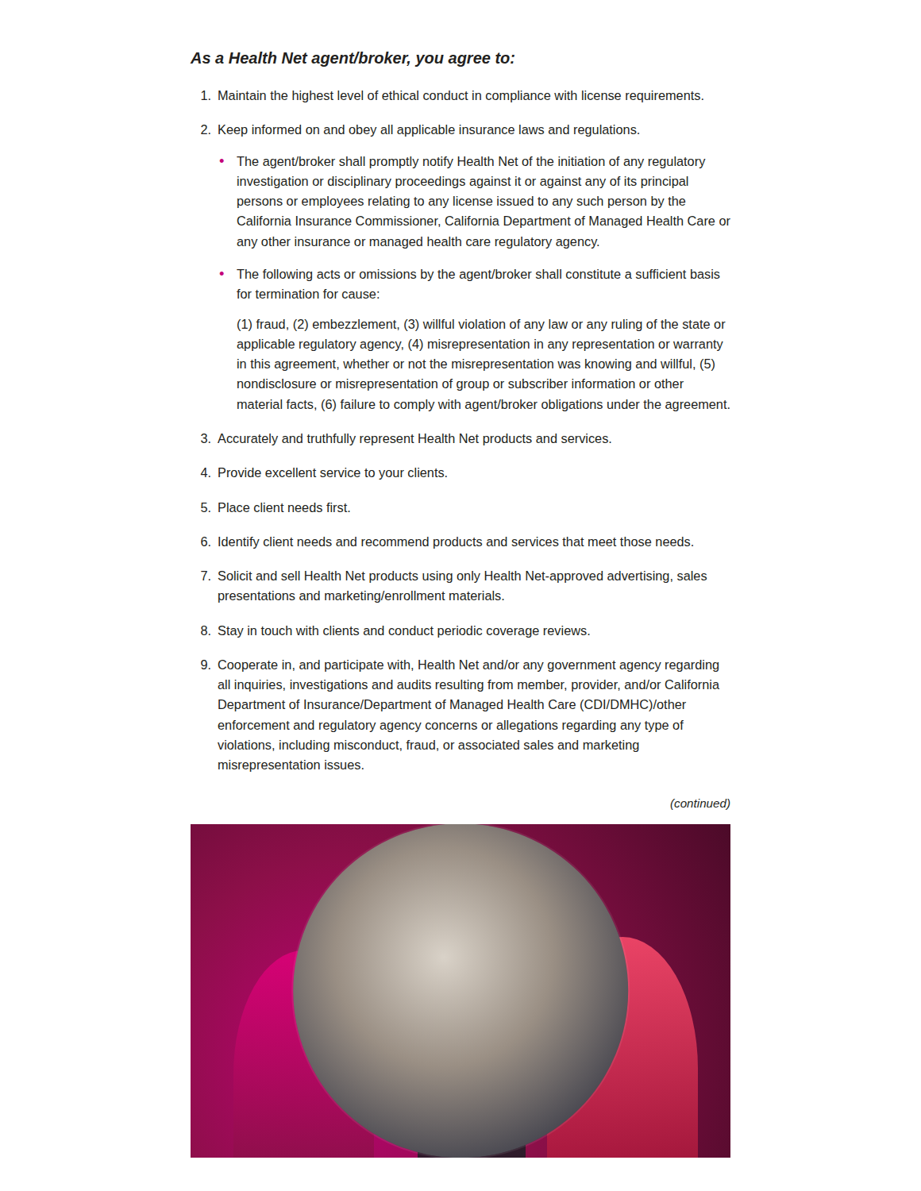As a Health Net agent/broker, you agree to:
Maintain the highest level of ethical conduct in compliance with license requirements.
Keep informed on and obey all applicable insurance laws and regulations.
The agent/broker shall promptly notify Health Net of the initiation of any regulatory investigation or disciplinary proceedings against it or against any of its principal persons or employees relating to any license issued to any such person by the California Insurance Commissioner, California Department of Managed Health Care or any other insurance or managed health care regulatory agency.
The following acts or omissions by the agent/broker shall constitute a sufficient basis for termination for cause:
(1) fraud, (2) embezzlement, (3) willful violation of any law or any ruling of the state or applicable regulatory agency, (4) misrepresentation in any representation or warranty in this agreement, whether or not the misrepresentation was knowing and willful, (5) nondisclosure or misrepresentation of group or subscriber information or other material facts, (6) failure to comply with agent/broker obligations under the agreement.
Accurately and truthfully represent Health Net products and services.
Provide excellent service to your clients.
Place client needs first.
Identify client needs and recommend products and services that meet those needs.
Solicit and sell Health Net products using only Health Net-approved advertising, sales presentations and marketing/enrollment materials.
Stay in touch with clients and conduct periodic coverage reviews.
Cooperate in, and participate with, Health Net and/or any government agency regarding all inquiries, investigations and audits resulting from member, provider, and/or California Department of Insurance/Department of Managed Health Care (CDI/DMHC)/other enforcement and regulatory agency concerns or allegations regarding any type of violations, including misconduct, fraud, or associated sales and marketing misrepresentation issues.
(continued)